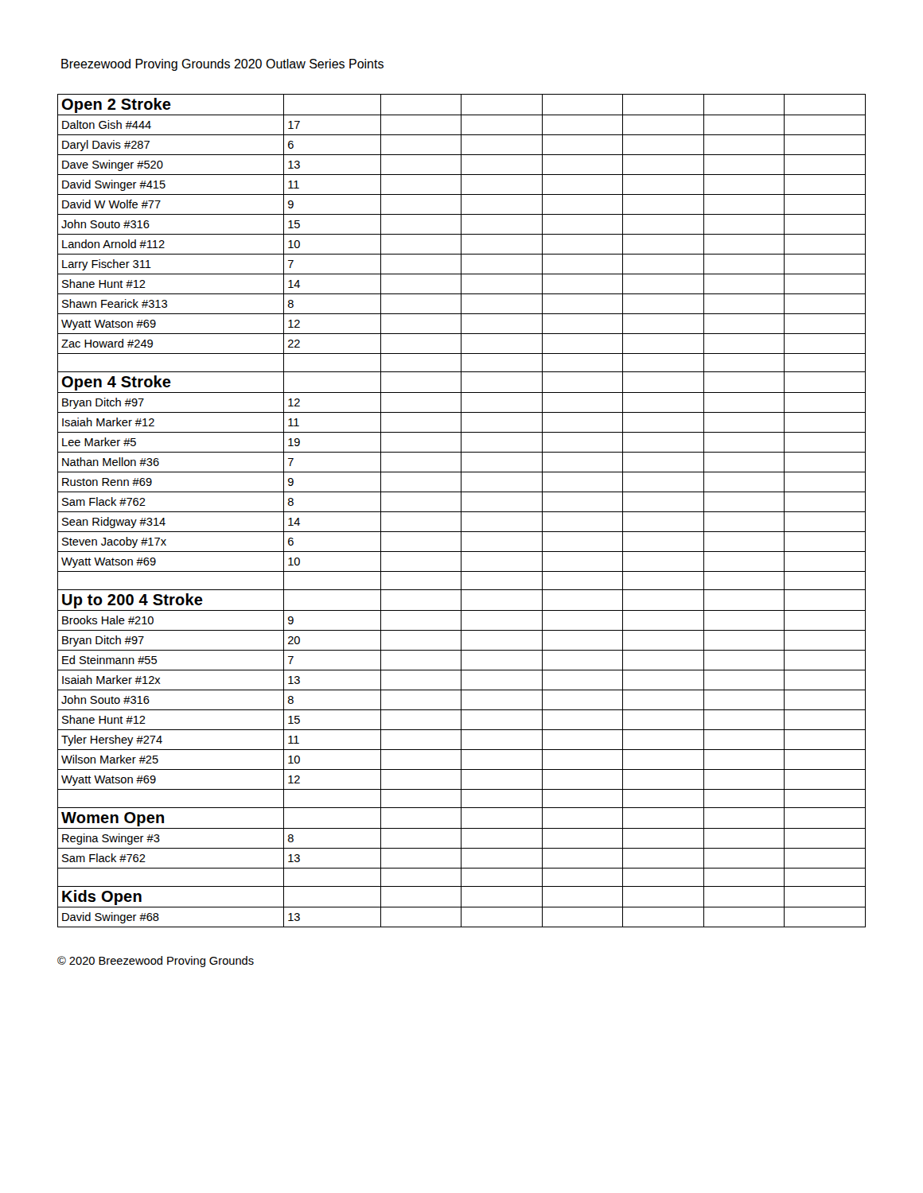Breezewood Proving Grounds 2020 Outlaw Series Points
| Open 2 Stroke | | | | | | | |
| Dalton Gish #444 | 17 | | | | | | |
| Daryl Davis #287 | 6 | | | | | | |
| Dave Swinger #520 | 13 | | | | | | |
| David Swinger #415 | 11 | | | | | | |
| David W Wolfe #77 | 9 | | | | | | |
| John Souto #316 | 15 | | | | | | |
| Landon Arnold #112 | 10 | | | | | | |
| Larry Fischer 311 | 7 | | | | | | |
| Shane Hunt #12 | 14 | | | | | | |
| Shawn Fearick #313 | 8 | | | | | | |
| Wyatt Watson #69 | 12 | | | | | | |
| Zac Howard #249 | 22 | | | | | | |
| Open 4 Stroke | | | | | | | |
| Bryan Ditch #97 | 12 | | | | | | |
| Isaiah Marker #12 | 11 | | | | | | |
| Lee Marker #5 | 19 | | | | | | |
| Nathan Mellon #36 | 7 | | | | | | |
| Ruston Renn #69 | 9 | | | | | | |
| Sam Flack #762 | 8 | | | | | | |
| Sean Ridgway #314 | 14 | | | | | | |
| Steven Jacoby #17x | 6 | | | | | | |
| Wyatt Watson #69 | 10 | | | | | | |
| Up to 200 4 Stroke | | | | | | | |
| Brooks Hale #210 | 9 | | | | | | |
| Bryan Ditch #97 | 20 | | | | | | |
| Ed Steinmann #55 | 7 | | | | | | |
| Isaiah Marker #12x | 13 | | | | | | |
| John Souto #316 | 8 | | | | | | |
| Shane Hunt #12 | 15 | | | | | | |
| Tyler Hershey #274 | 11 | | | | | | |
| Wilson Marker #25 | 10 | | | | | | |
| Wyatt Watson #69 | 12 | | | | | | |
| Women Open | | | | | | | |
| Regina Swinger #3 | 8 | | | | | | |
| Sam Flack #762 | 13 | | | | | | |
| Kids Open | | | | | | | |
| David Swinger #68 | 13 | | | | | | |
© 2020 Breezewood Proving Grounds